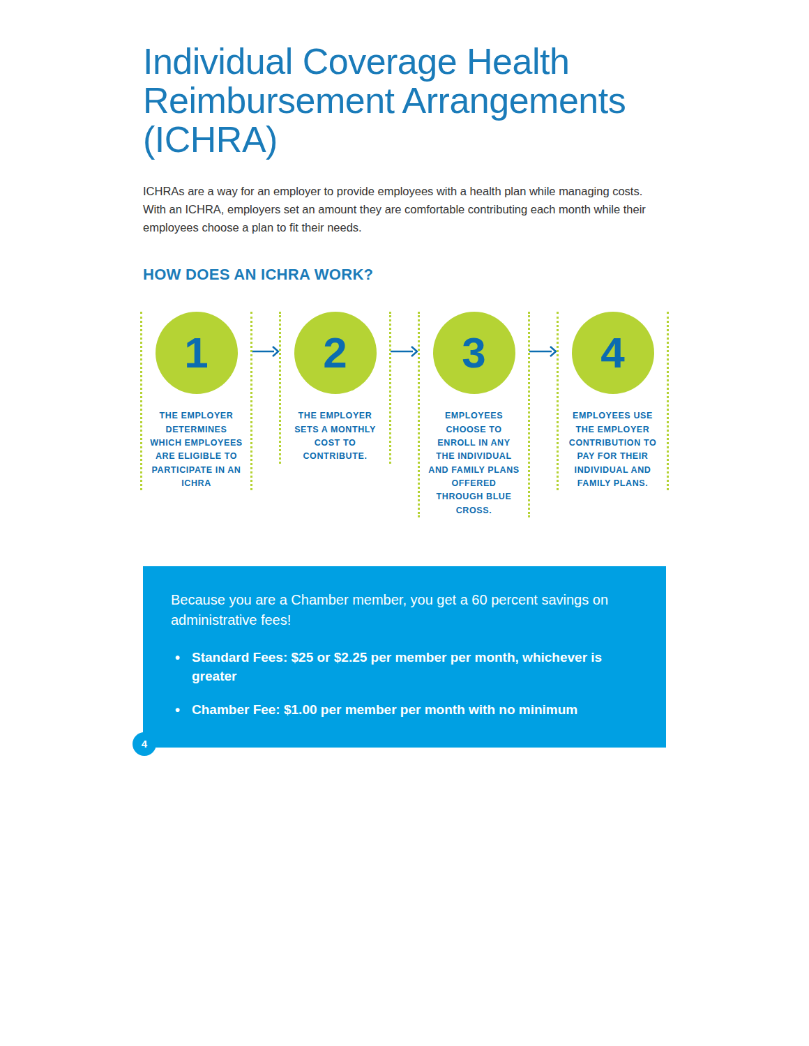Individual Coverage Health Reimbursement Arrangements (ICHRA)
ICHRAs are a way for an employer to provide employees with a health plan while managing costs. With an ICHRA, employers set an amount they are comfortable contributing each month while their employees choose a plan to fit their needs.
HOW DOES AN ICHRA WORK?
1
The employer determines which employees are eligible to participate in an ICHRA
2
The employer sets a monthly cost to contribute.
3
Employees choose to enroll in any the individual and family plans offered through Blue Cross.
4
Employees use the employer contribution to pay for their individual and family plans.
Because you are a Chamber member, you get a 60 percent savings on administrative fees!
Standard Fees: $25 or $2.25 per member per month, whichever is greater
Chamber Fee: $1.00 per member per month with no minimum
4